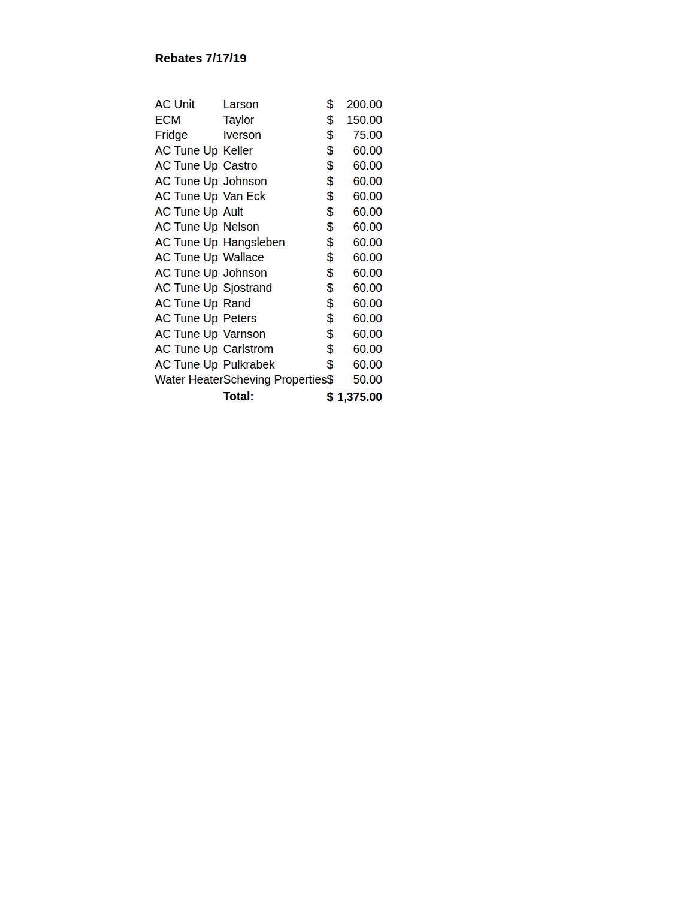Rebates 7/17/19
| AC Unit | Larson | $ | 200.00 |
| ECM | Taylor | $ | 150.00 |
| Fridge | Iverson | $ | 75.00 |
| AC Tune Up | Keller | $ | 60.00 |
| AC Tune Up | Castro | $ | 60.00 |
| AC Tune Up | Johnson | $ | 60.00 |
| AC Tune Up | Van Eck | $ | 60.00 |
| AC Tune Up | Ault | $ | 60.00 |
| AC Tune Up | Nelson | $ | 60.00 |
| AC Tune Up | Hangsleben | $ | 60.00 |
| AC Tune Up | Wallace | $ | 60.00 |
| AC Tune Up | Johnson | $ | 60.00 |
| AC Tune Up | Sjostrand | $ | 60.00 |
| AC Tune Up | Rand | $ | 60.00 |
| AC Tune Up | Peters | $ | 60.00 |
| AC Tune Up | Varnson | $ | 60.00 |
| AC Tune Up | Carlstrom | $ | 60.00 |
| AC Tune Up | Pulkrabek | $ | 60.00 |
| Water Heater | Scheving Properties | $ | 50.00 |
| | Total: | $ | 1,375.00 |